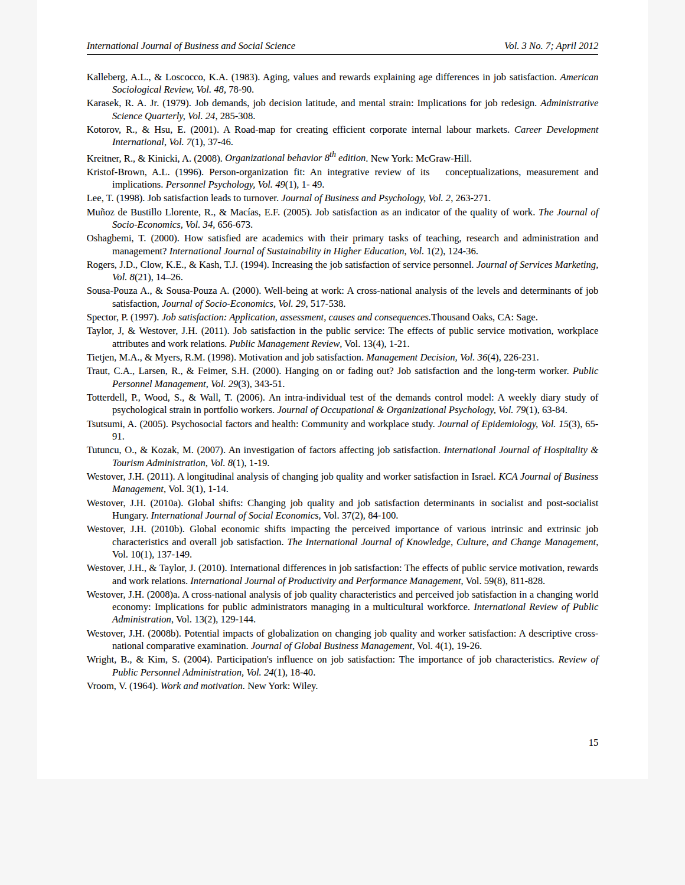International Journal of Business and Social Science Vol. 3 No. 7; April 2012
Kalleberg, A.L., & Loscocco, K.A. (1983). Aging, values and rewards explaining age differences in job satisfaction. American Sociological Review, Vol. 48, 78-90.
Karasek, R. A. Jr. (1979). Job demands, job decision latitude, and mental strain: Implications for job redesign. Administrative Science Quarterly, Vol. 24, 285-308.
Kotorov, R., & Hsu, E. (2001). A Road-map for creating efficient corporate internal labour markets. Career Development International, Vol. 7(1), 37-46.
Kreitner, R., & Kinicki, A. (2008). Organizational behavior 8th edition. New York: McGraw-Hill.
Kristof-Brown, A.L. (1996). Person-organization fit: An integrative review of its conceptualizations, measurement and implications. Personnel Psychology, Vol. 49(1), 1- 49.
Lee, T. (1998). Job satisfaction leads to turnover. Journal of Business and Psychology, Vol. 2, 263-271.
Muñoz de Bustillo Llorente, R., & Macías, E.F. (2005). Job satisfaction as an indicator of the quality of work. The Journal of Socio-Economics, Vol. 34, 656-673.
Oshagbemi, T. (2000). How satisfied are academics with their primary tasks of teaching, research and administration and management? International Journal of Sustainability in Higher Education, Vol. 1(2), 124-36.
Rogers, J.D., Clow, K.E., & Kash, T.J. (1994). Increasing the job satisfaction of service personnel. Journal of Services Marketing, Vol. 8(21), 14–26.
Sousa-Pouza A., & Sousa-Pouza A. (2000). Well-being at work: A cross-national analysis of the levels and determinants of job satisfaction, Journal of Socio-Economics, Vol. 29, 517-538.
Spector, P. (1997). Job satisfaction: Application, assessment, causes and consequences.Thousand Oaks, CA: Sage.
Taylor, J, & Westover, J.H. (2011). Job satisfaction in the public service: The effects of public service motivation, workplace attributes and work relations. Public Management Review, Vol. 13(4), 1-21.
Tietjen, M.A., & Myers, R.M. (1998). Motivation and job satisfaction. Management Decision, Vol. 36(4), 226-231.
Traut, C.A., Larsen, R., & Feimer, S.H. (2000). Hanging on or fading out? Job satisfaction and the long-term worker. Public Personnel Management, Vol. 29(3), 343-51.
Totterdell, P., Wood, S., & Wall, T. (2006). An intra-individual test of the demands control model: A weekly diary study of psychological strain in portfolio workers. Journal of Occupational & Organizational Psychology, Vol. 79(1), 63-84.
Tsutsumi, A. (2005). Psychosocial factors and health: Community and workplace study. Journal of Epidemiology, Vol. 15(3), 65-91.
Tutuncu, O., & Kozak, M. (2007). An investigation of factors affecting job satisfaction. International Journal of Hospitality & Tourism Administration, Vol. 8(1), 1-19.
Westover, J.H. (2011). A longitudinal analysis of changing job quality and worker satisfaction in Israel. KCA Journal of Business Management, Vol. 3(1), 1-14.
Westover, J.H. (2010a). Global shifts: Changing job quality and job satisfaction determinants in socialist and post-socialist Hungary. International Journal of Social Economics, Vol. 37(2), 84-100.
Westover, J.H. (2010b). Global economic shifts impacting the perceived importance of various intrinsic and extrinsic job characteristics and overall job satisfaction. The International Journal of Knowledge, Culture, and Change Management, Vol. 10(1), 137-149.
Westover, J.H., & Taylor, J. (2010). International differences in job satisfaction: The effects of public service motivation, rewards and work relations. International Journal of Productivity and Performance Management, Vol. 59(8), 811-828.
Westover, J.H. (2008)a. A cross-national analysis of job quality characteristics and perceived job satisfaction in a changing world economy: Implications for public administrators managing in a multicultural workforce. International Review of Public Administration, Vol. 13(2), 129-144.
Westover, J.H. (2008b). Potential impacts of globalization on changing job quality and worker satisfaction: A descriptive cross-national comparative examination. Journal of Global Business Management, Vol. 4(1), 19-26.
Wright, B., & Kim, S. (2004). Participation's influence on job satisfaction: The importance of job characteristics. Review of Public Personnel Administration, Vol. 24(1), 18-40.
Vroom, V. (1964). Work and motivation. New York: Wiley.
15